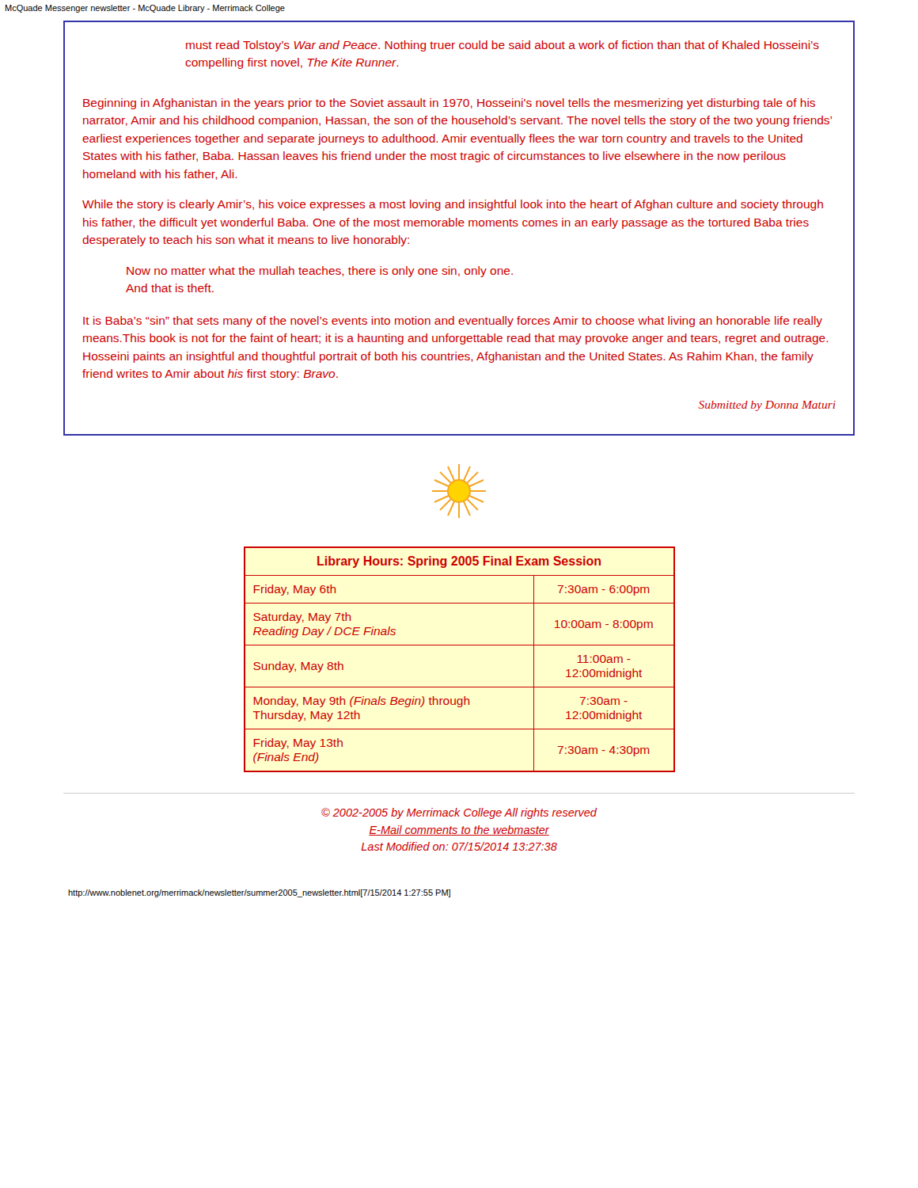McQuade Messenger newsletter - McQuade Library - Merrimack College
must read Tolstoy’s War and Peace. Nothing truer could be said about a work of fiction than that of Khaled Hosseini’s compelling first novel, The Kite Runner.
Beginning in Afghanistan in the years prior to the Soviet assault in 1970, Hosseini's novel tells the mesmerizing yet disturbing tale of his narrator, Amir and his childhood companion, Hassan, the son of the household’s servant. The novel tells the story of the two young friends’ earliest experiences together and separate journeys to adulthood. Amir eventually flees the war torn country and travels to the United States with his father, Baba. Hassan leaves his friend under the most tragic of circumstances to live elsewhere in the now perilous homeland with his father, Ali.
While the story is clearly Amir’s, his voice expresses a most loving and insightful look into the heart of Afghan culture and society through his father, the difficult yet wonderful Baba. One of the most memorable moments comes in an early passage as the tortured Baba tries desperately to teach his son what it means to live honorably:
Now no matter what the mullah teaches, there is only one sin, only one. And that is theft.
It is Baba’s “sin” that sets many of the novel’s events into motion and eventually forces Amir to choose what living an honorable life really means.This book is not for the faint of heart; it is a haunting and unforgettable read that may provoke anger and tears, regret and outrage. Hosseini paints an insightful and thoughtful portrait of both his countries, Afghanistan and the United States. As Rahim Khan, the family friend writes to Amir about his first story: Bravo.
Submitted by Donna Maturi
| Library Hours: Spring 2005 Final Exam Session |
| --- |
| Friday, May 6th | 7:30am - 6:00pm |
| Saturday, May 7th Reading Day / DCE Finals | 10:00am - 8:00pm |
| Sunday, May 8th | 11:00am - 12:00midnight |
| Monday, May 9th (Finals Begin) through Thursday, May 12th | 7:30am - 12:00midnight |
| Friday, May 13th (Finals End) | 7:30am - 4:30pm |
© 2002-2005 by Merrimack College All rights reserved
E-Mail comments to the webmaster
Last Modified on: 07/15/2014 13:27:38
http://www.noblenet.org/merrimack/newsletter/summer2005_newsletter.html[7/15/2014 1:27:55 PM]